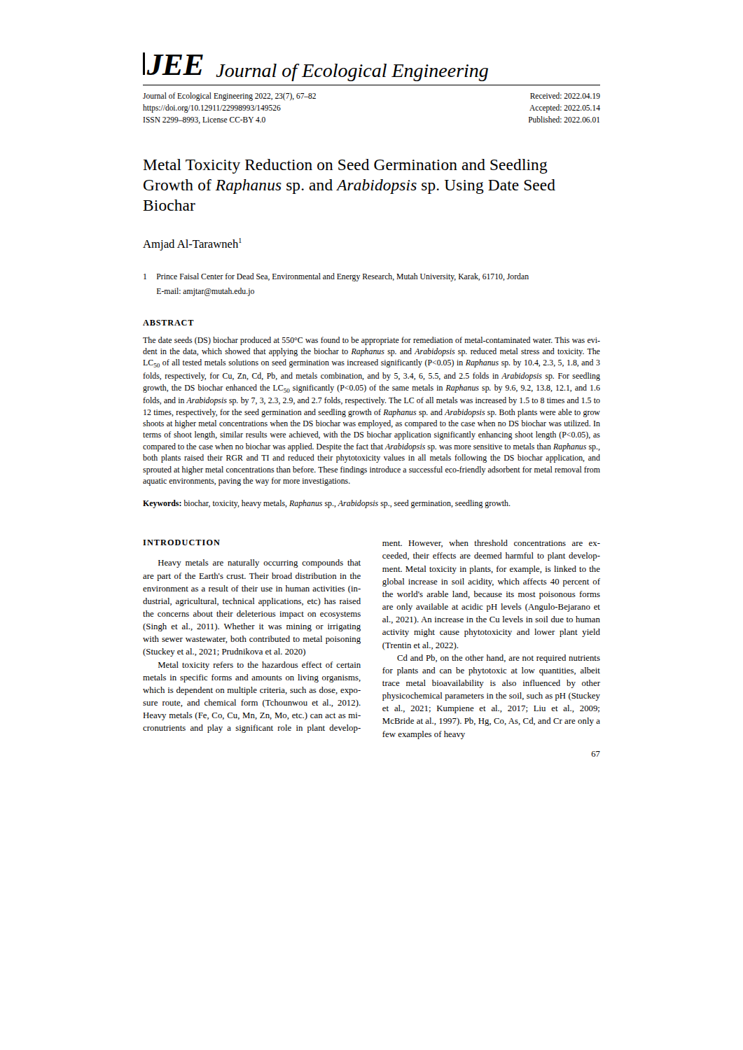JEE
Journal of Ecological Engineering
Journal of Ecological Engineering 2022, 23(7), 67–82
https://doi.org/10.12911/22998993/149526
ISSN 2299–8993, License CC-BY 4.0
Received: 2022.04.19
Accepted: 2022.05.14
Published: 2022.06.01
Metal Toxicity Reduction on Seed Germination and Seedling Growth of Raphanus sp. and Arabidopsis sp. Using Date Seed Biochar
Amjad Al-Tarawneh1
1 Prince Faisal Center for Dead Sea, Environmental and Energy Research, Mutah University, Karak, 61710, Jordan
E-mail: amjtar@mutah.edu.jo
ABSTRACT
The date seeds (DS) biochar produced at 550°C was found to be appropriate for remediation of metal-contaminated water. This was evident in the data, which showed that applying the biochar to Raphanus sp. and Arabidopsis sp. reduced metal stress and toxicity. The LC50 of all tested metals solutions on seed germination was increased significantly (P<0.05) in Raphanus sp. by 10.4, 2.3, 5, 1.8, and 3 folds, respectively, for Cu, Zn, Cd, Pb, and metals combination, and by 5, 3.4, 6, 5.5, and 2.5 folds in Arabidopsis sp. For seedling growth, the DS biochar enhanced the LC50 significantly (P<0.05) of the same metals in Raphanus sp. by 9.6, 9.2, 13.8, 12.1, and 1.6 folds, and in Arabidopsis sp. by 7, 3, 2.3, 2.9, and 2.7 folds, respectively. The LC of all metals was increased by 1.5 to 8 times and 1.5 to 12 times, respectively, for the seed germination and seedling growth of Raphanus sp. and Arabidopsis sp. Both plants were able to grow shoots at higher metal concentrations when the DS biochar was employed, as compared to the case when no DS biochar was utilized. In terms of shoot length, similar results were achieved, with the DS biochar application significantly enhancing shoot length (P<0.05), as compared to the case when no biochar was applied. Despite the fact that Arabidopsis sp. was more sensitive to metals than Raphanus sp., both plants raised their RGR and TI and reduced their phytotoxicity values in all metals following the DS biochar application, and sprouted at higher metal concentrations than before. These findings introduce a successful eco-friendly adsorbent for metal removal from aquatic environments, paving the way for more investigations.
Keywords: biochar, toxicity, heavy metals, Raphanus sp., Arabidopsis sp., seed germination, seedling growth.
INTRODUCTION
Heavy metals are naturally occurring compounds that are part of the Earth's crust. Their broad distribution in the environment as a result of their use in human activities (industrial, agricultural, technical applications, etc) has raised the concerns about their deleterious impact on ecosystems (Singh et al., 2011). Whether it was mining or irrigating with sewer wastewater, both contributed to metal poisoning (Stuckey et al., 2021; Prudnikova et al. 2020)
Metal toxicity refers to the hazardous effect of certain metals in specific forms and amounts on living organisms, which is dependent on multiple criteria, such as dose, exposure route, and chemical form (Tchounwou et al., 2012). Heavy metals (Fe, Co, Cu, Mn, Zn, Mo, etc.) can act as micronutrients and play a significant role in plant development. However, when threshold concentrations are exceeded, their effects are deemed harmful to plant development. Metal toxicity in plants, for example, is linked to the global increase in soil acidity, which affects 40 percent of the world's arable land, because its most poisonous forms are only available at acidic pH levels (Angulo-Bejarano et al., 2021). An increase in the Cu levels in soil due to human activity might cause phytotoxicity and lower plant yield (Trentin et al., 2022).
Cd and Pb, on the other hand, are not required nutrients for plants and can be phytotoxic at low quantities, albeit trace metal bioavailability is also influenced by other physicochemical parameters in the soil, such as pH (Stuckey et al., 2021; Kumpiene et al., 2017; Liu et al., 2009; McBride at al., 1997). Pb, Hg, Co, As, Cd, and Cr are only a few examples of heavy
67